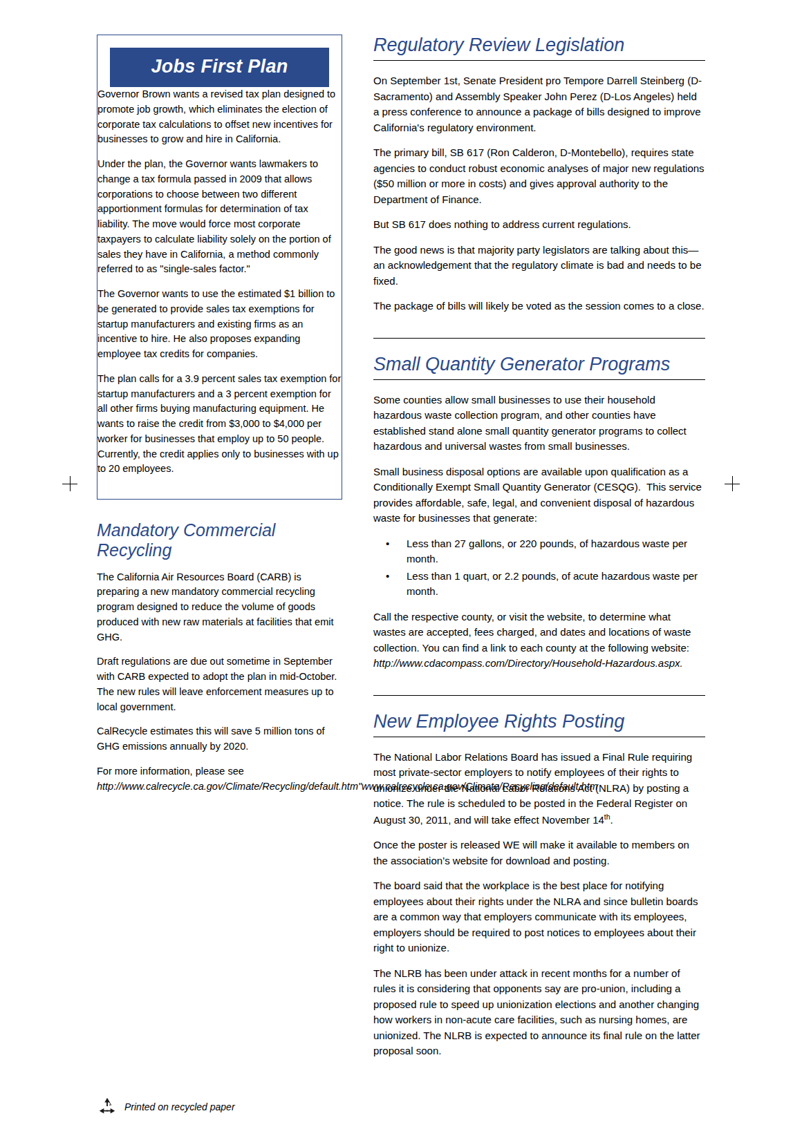Jobs First Plan
Governor Brown wants a revised tax plan designed to promote job growth, which eliminates the election of corporate tax calculations to offset new incentives for businesses to grow and hire in California.
Under the plan, the Governor wants lawmakers to change a tax formula passed in 2009 that allows corporations to choose between two different apportionment formulas for determination of tax liability. The move would force most corporate taxpayers to calculate liability solely on the portion of sales they have in California, a method commonly referred to as "single-sales factor."
The Governor wants to use the estimated $1 billion to be generated to provide sales tax exemptions for startup manufacturers and existing firms as an incentive to hire. He also proposes expanding employee tax credits for companies.
The plan calls for a 3.9 percent sales tax exemption for startup manufacturers and a 3 percent exemption for all other firms buying manufacturing equipment. He wants to raise the credit from $3,000 to $4,000 per worker for businesses that employ up to 50 people. Currently, the credit applies only to businesses with up to 20 employees.
Mandatory Commercial
Recycling
The California Air Resources Board (CARB) is preparing a new mandatory commercial recycling program designed to reduce the volume of goods produced with new raw materials at facilities that emit GHG.
Draft regulations are due out sometime in September with CARB expected to adopt the plan in mid-October. The new rules will leave enforcement measures up to local government.
CalRecycle estimates this will save 5 million tons of GHG emissions annually by 2020.
For more information, please see http://www.calrecycle.ca.gov/Climate/Recycling/default.htm"www.calrecycle.ca.gov/Climate/Recycling/default.htm
Regulatory Review Legislation
On September 1st, Senate President pro Tempore Darrell Steinberg (D-Sacramento) and Assembly Speaker John Perez (D-Los Angeles) held a press conference to announce a package of bills designed to improve California's regulatory environment.
The primary bill, SB 617 (Ron Calderon, D-Montebello), requires state agencies to conduct robust economic analyses of major new regulations ($50 million or more in costs) and gives approval authority to the Department of Finance.
But SB 617 does nothing to address current regulations.
The good news is that majority party legislators are talking about this—an acknowledgement that the regulatory climate is bad and needs to be fixed.
The package of bills will likely be voted as the session comes to a close.
Small Quantity Generator Programs
Some counties allow small businesses to use their household hazardous waste collection program, and other counties have established stand alone small quantity generator programs to collect hazardous and universal wastes from small businesses.
Small business disposal options are available upon qualification as a Conditionally Exempt Small Quantity Generator (CESQG). This service provides affordable, safe, legal, and convenient disposal of hazardous waste for businesses that generate:
Less than 27 gallons, or 220 pounds, of hazardous waste per month.
Less than 1 quart, or 2.2 pounds, of acute hazardous waste per month.
Call the respective county, or visit the website, to determine what wastes are accepted, fees charged, and dates and locations of waste collection. You can find a link to each county at the following website: http://www.cdacompass.com/Directory/Household-Hazardous.aspx.
New Employee Rights Posting
The National Labor Relations Board has issued a Final Rule requiring most private-sector employers to notify employees of their rights to unionize under the National Labor Relations Act (NLRA) by posting a notice. The rule is scheduled to be posted in the Federal Register on August 30, 2011, and will take effect November 14th.
Once the poster is released WE will make it available to members on the association’s website for download and posting.
The board said that the workplace is the best place for notifying employees about their rights under the NLRA and since bulletin boards are a common way that employers communicate with its employees, employers should be required to post notices to employees about their right to unionize.
The NLRB has been under attack in recent months for a number of rules it is considering that opponents say are pro-union, including a proposed rule to speed up unionization elections and another changing how workers in non-acute care facilities, such as nursing homes, are unionized. The NLRB is expected to announce its final rule on the latter proposal soon.
Printed on recycled paper